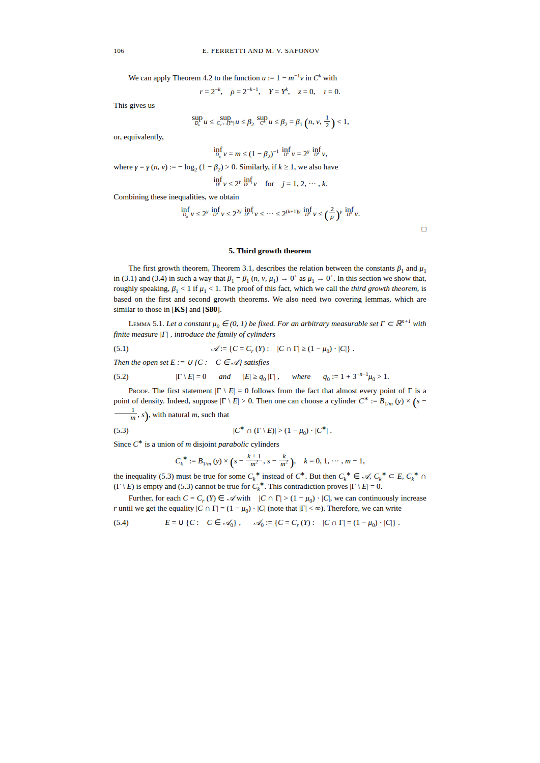106 E. Ferretti and M. V. Safonov
We can apply Theorem 4.2 to the function u := 1 − m−1v in Ck with
r = 2−k, ρ = 2−k−1, Y = Yk, z = 0, τ = 0.
This gives us
sup Dk u ≤ sup C2−k−1(Yk) u ≤ β2 sup Ck u ≤ β2 = β1 (n, ν, 12) < 1,
or, equivalently,
inf Dρ v = m ≤ (1 − β2)−1 inf Dk v = 2γ inf Dk v,
where γ = γ (n, ν) := − log2 (1 − β2) > 0. Similarly, if k ≥ 1, we also have
inf Dj v ≤ 2γ inf Dj−1 v for j = 1, 2, ··· , k.
Combining these inequalities, we obtain
inf Dρ v ≤ 2γ inf Dk v ≤ 22γ inf Dk−1 v ≤ ··· ≤ 2(k+1)γ inf D0 v ≤ (2 ρ)γ inf D0 v.
□
5. Third growth theorem
The first growth theorem, Theorem 3.1, describes the relation between the constants β1 and μ1 in (3.1) and (3.4) in such a way that β1 = β1 (n, ν, μ1) → 0+ as μ1 → 0+. In this section we show that, roughly speaking, β1 < 1 if μ1 < 1. The proof of this fact, which we call the third growth theorem, is based on the first and second growth theorems. We also need two covering lemmas, which are similar to those in [KS] and [S80].
Lemma 5.1. Let a constant μ0 ∈ (0, 1) be fixed. For an arbitrary measurable set Γ ⊂ ℝn+1 with finite measure |Γ| , introduce the family of cylinders
(5.1) 𝒜 := {C = Cr (Y) : |C ∩ Γ| ≥ (1 − μ0) · |C|} .
Then the open set E := ∪ {C : C ∈ 𝒜} satisfies
(5.2) |Γ \ E| = 0 and |E| ≥ q0 |Γ| , where q0 := 1 + 3−n−1μ0 > 1.
Proof. The first statement |Γ \ E| = 0 follows from the fact that almost every point of Γ is a point of density. Indeed, suppose |Γ \ E| > 0. Then one can choose a cylinder C∗ := B1/m (y) × (s − 1 m, s), with natural m, such that
(5.3) |C∗ ∩ (Γ \ E)| > (1 − μ0) · |C∗| .
Since C∗ is a union of m disjoint parabolic cylinders
Ck∗ := B1/m (y) × (s − k + 1 m2, s − km2), k = 0, 1, ··· , m − 1,
the inequality (5.3) must be true for some Ck∗ instead of C∗. But then Ck∗ ∈ 𝒜, Ck∗ ⊂ E, Ck∗ ∩ (Γ \ E) is empty and (5.3) cannot be true for Ck∗. This contradiction proves |Γ \ E| = 0.
Further, for each C = Cr (Y) ∈ 𝒜 with |C ∩ Γ| > (1 − μ0) · |C|, we can continuously increase r until we get the equality |C ∩ Γ| = (1 − μ0) · |C| (note that |Γ| < ∞). Therefore, we can write
(5.4) E = ∪ {C : C ∈ 𝒜0} , 𝒜0 := {C = Cr (Y) : |C ∩ Γ| = (1 − μ0) · |C|} .